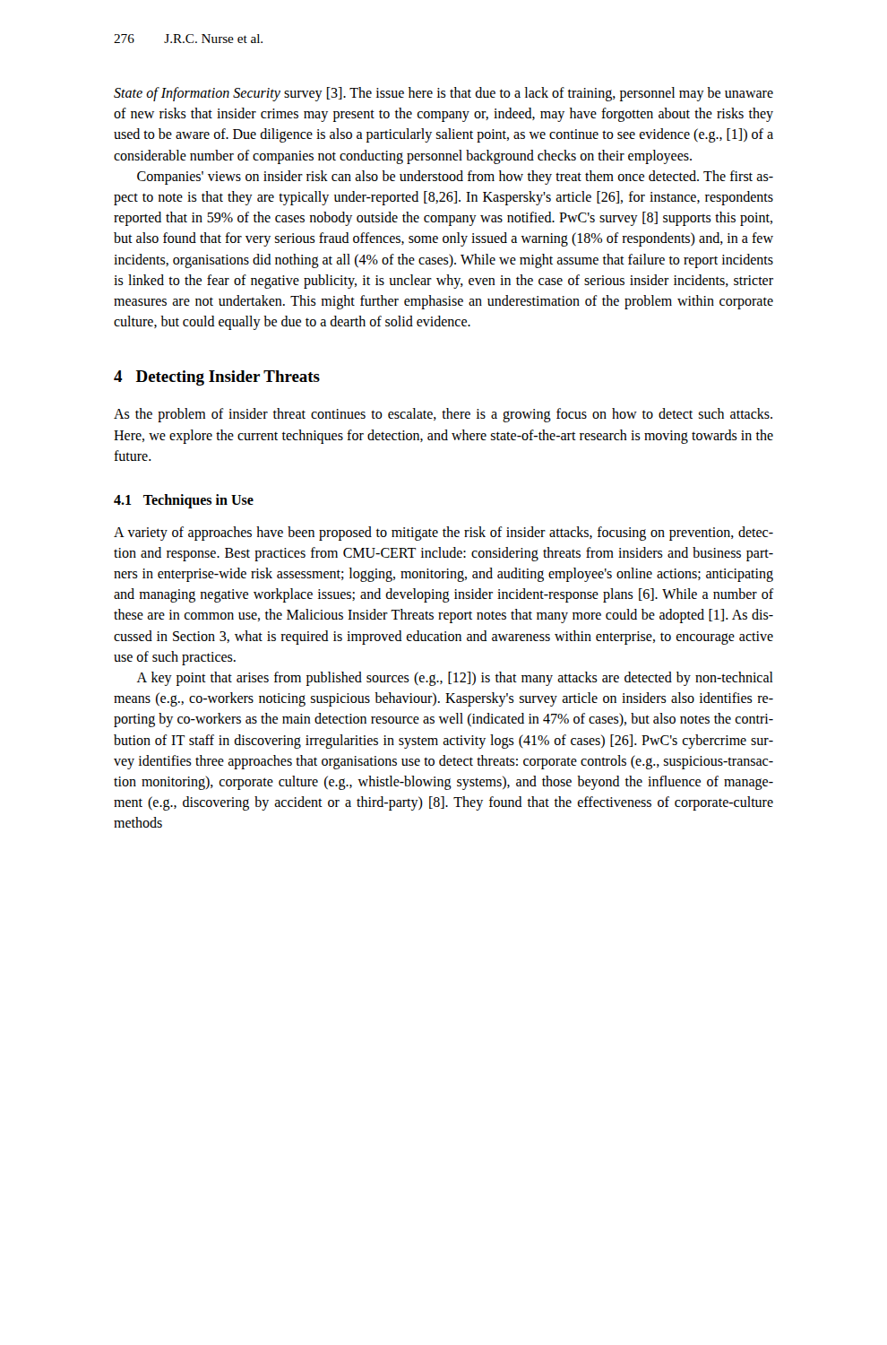276 J.R.C. Nurse et al.
State of Information Security survey [3]. The issue here is that due to a lack of training, personnel may be unaware of new risks that insider crimes may present to the company or, indeed, may have forgotten about the risks they used to be aware of. Due diligence is also a particularly salient point, as we continue to see evidence (e.g., [1]) of a considerable number of companies not conducting personnel background checks on their employees.
Companies' views on insider risk can also be understood from how they treat them once detected. The first aspect to note is that they are typically under-reported [8,26]. In Kaspersky's article [26], for instance, respondents reported that in 59% of the cases nobody outside the company was notified. PwC's survey [8] supports this point, but also found that for very serious fraud offences, some only issued a warning (18% of respondents) and, in a few incidents, organisations did nothing at all (4% of the cases). While we might assume that failure to report incidents is linked to the fear of negative publicity, it is unclear why, even in the case of serious insider incidents, stricter measures are not undertaken. This might further emphasise an underestimation of the problem within corporate culture, but could equally be due to a dearth of solid evidence.
4 Detecting Insider Threats
As the problem of insider threat continues to escalate, there is a growing focus on how to detect such attacks. Here, we explore the current techniques for detection, and where state-of-the-art research is moving towards in the future.
4.1 Techniques in Use
A variety of approaches have been proposed to mitigate the risk of insider attacks, focusing on prevention, detection and response. Best practices from CMU-CERT include: considering threats from insiders and business partners in enterprise-wide risk assessment; logging, monitoring, and auditing employee's online actions; anticipating and managing negative workplace issues; and developing insider incident-response plans [6]. While a number of these are in common use, the Malicious Insider Threats report notes that many more could be adopted [1]. As discussed in Section 3, what is required is improved education and awareness within enterprise, to encourage active use of such practices.
A key point that arises from published sources (e.g., [12]) is that many attacks are detected by non-technical means (e.g., co-workers noticing suspicious behaviour). Kaspersky's survey article on insiders also identifies reporting by co-workers as the main detection resource as well (indicated in 47% of cases), but also notes the contribution of IT staff in discovering irregularities in system activity logs (41% of cases) [26]. PwC's cybercrime survey identifies three approaches that organisations use to detect threats: corporate controls (e.g., suspicious-transaction monitoring), corporate culture (e.g., whistle-blowing systems), and those beyond the influence of management (e.g., discovering by accident or a third-party) [8]. They found that the effectiveness of corporate-culture methods